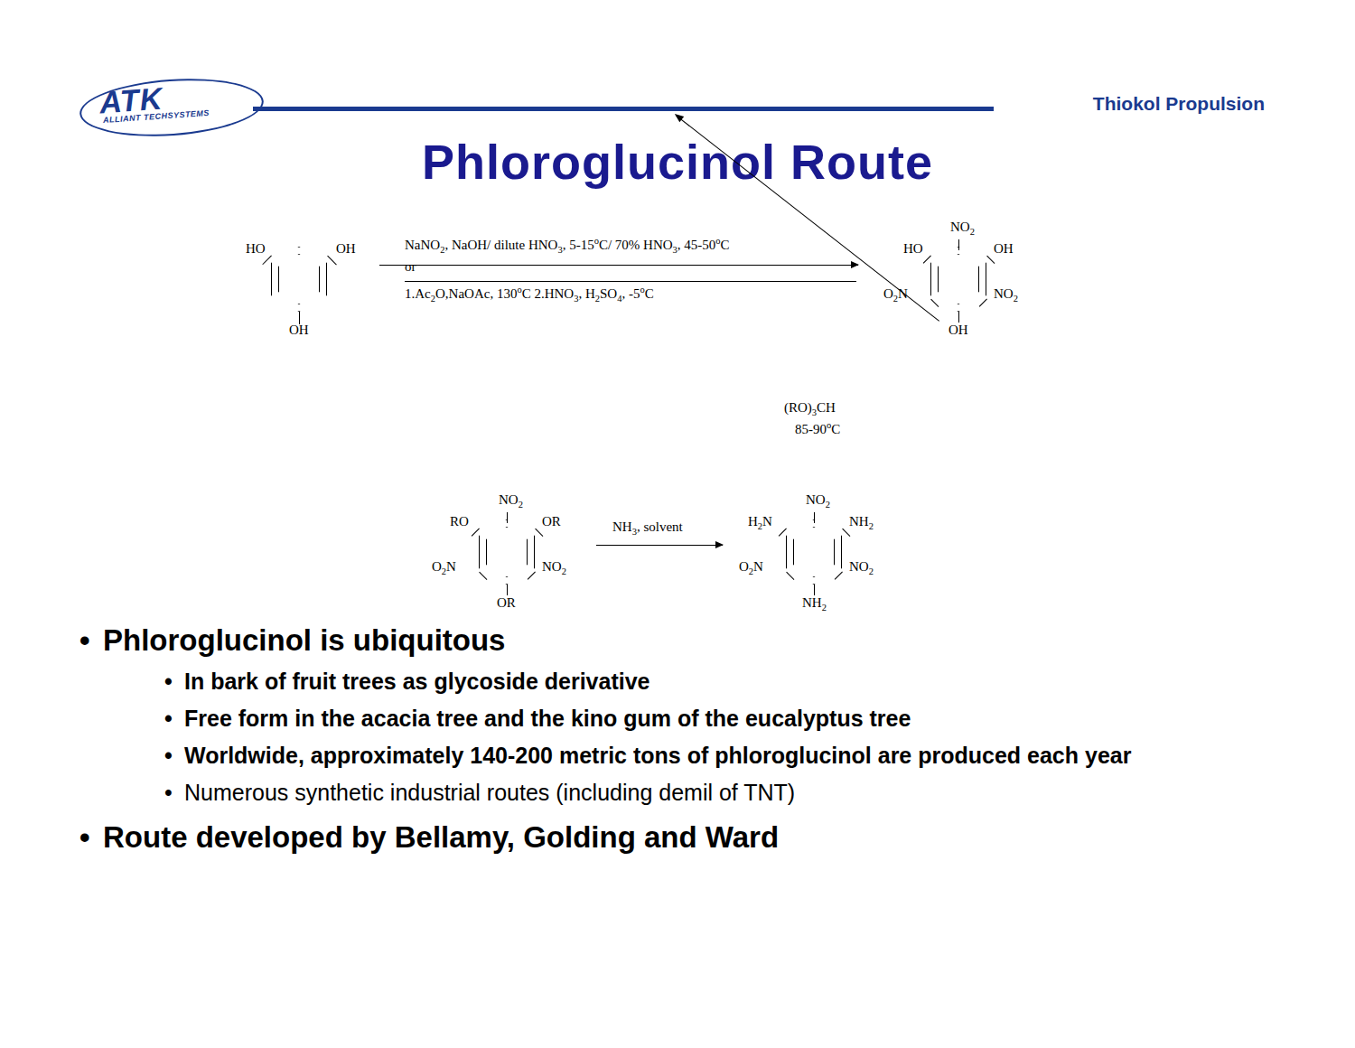ATK
ALLIANT TECHSYSTEMS
Thiokol Propulsion
Phloroglucinol Route
HO OH OH NaNO2, NaOH/ dilute HNO3, 5-15oC/ 70% HNO3, 45-50oC or
1.Ac2O,NaOAc, 130oC 2.HNO3, H2SO4, -5oC
NO2 HO OH O2N NO2 OH
(RO)3CH 85-90oC
NO2 RO OR O2N NO2 OR
NH3, solvent
NO2 H2N NH2 O2N NO2 NH2
Phloroglucinol is ubiquitous
In bark of fruit trees as glycoside derivative
Free form in the acacia tree and the kino gum of the eucalyptus tree
Worldwide, approximately 140-200 metric tons of phloroglucinol are produced each year
Numerous synthetic industrial routes (including demil of TNT)
Route developed by Bellamy, Golding and Ward